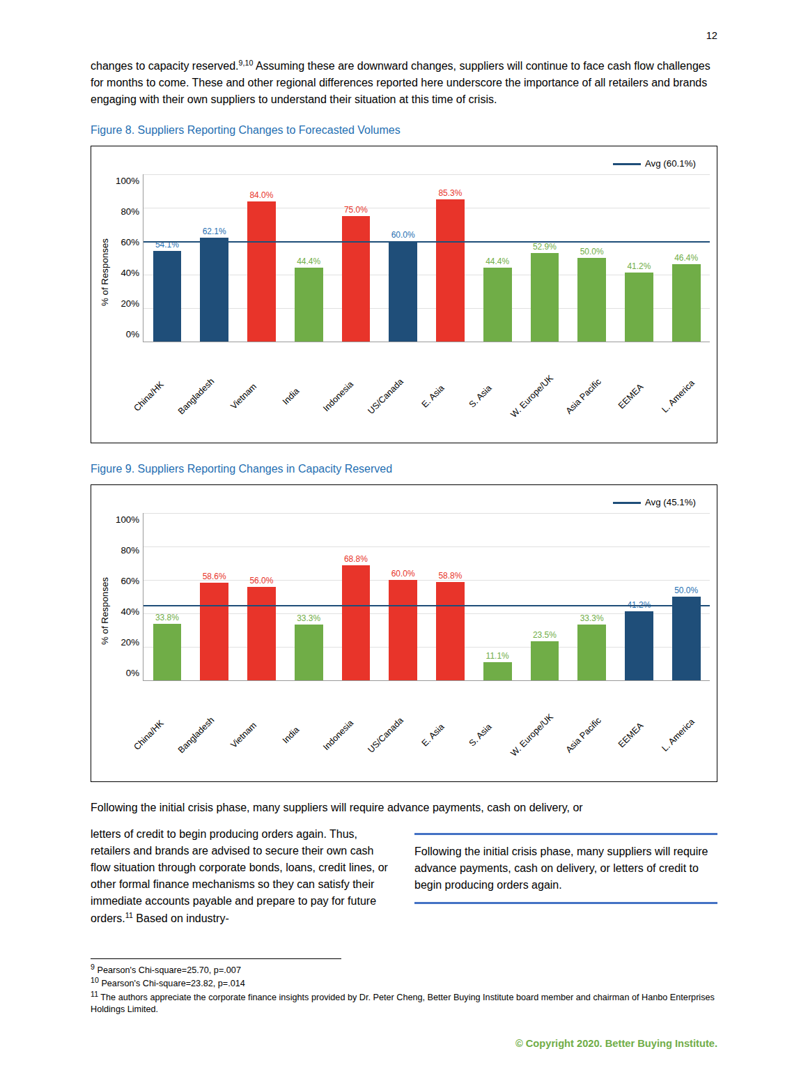12
changes to capacity reserved.9,10 Assuming these are downward changes, suppliers will continue to face cash flow challenges for months to come. These and other regional differences reported here underscore the importance of all retailers and brands engaging with their own suppliers to understand their situation at this time of crisis.
Figure 8. Suppliers Reporting Changes to Forecasted Volumes
Avg (60.1%)
% of Responses
100%
80%
60%
40%
20%
0%
54.1%
62.1%
84.0%
44.4%
75.0%
60.0%
85.3%
44.4%
52.9%
50.0%
41.2%
46.4%
China/HK
Bangladesh
Vietnam
India
Indonesia
US/Canada
E. Asia
S. Asia
W. Europe/UK
Asia Pacific
EEMEA
L. America
Figure 9. Suppliers Reporting Changes in Capacity Reserved
Avg (45.1%)
% of Responses
100%
80%
60%
40%
20%
0%
33.8%
58.6%
56.0%
33.3%
68.8%
60.0%
58.8%
11.1%
23.5%
33.3%
41.2%
50.0%
China/HK
Bangladesh
Vietnam
India
Indonesia
US/Canada
E. Asia
S. Asia
W. Europe/UK
Asia Pacific
EEMEA
L. America
Following the initial crisis phase, many suppliers will require advance payments, cash on delivery, or
letters of credit to begin producing orders again. Thus, retailers and brands are advised to secure their own cash flow situation through corporate bonds, loans, credit lines, or other formal finance mechanisms so they can satisfy their immediate accounts payable and prepare to pay for future orders.11 Based on industry-
Following the initial crisis phase, many suppliers will require advance payments, cash on delivery, or letters of credit to begin producing orders again.
9 Pearson's Chi-square=25.70, p=.007
10 Pearson's Chi-square=23.82, p=.014
11 The authors appreciate the corporate finance insights provided by Dr. Peter Cheng, Better Buying Institute board member and chairman of Hanbo Enterprises Holdings Limited.
© Copyright 2020. Better Buying Institute.